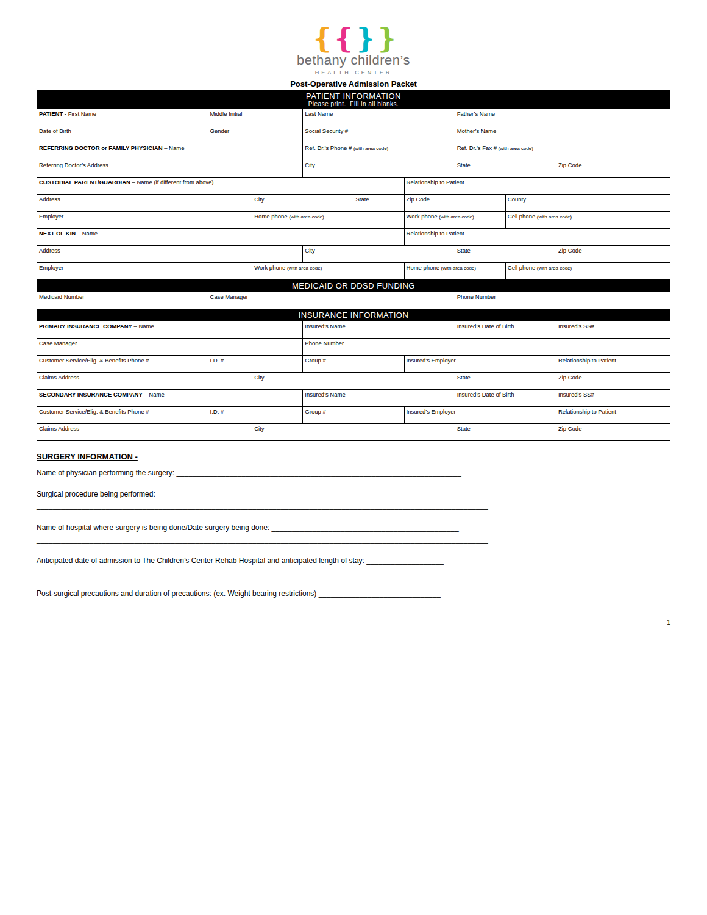❴❴❵❵
bethany children’s
HEALTH CENTER
Post-Operative Admission Packet
| PATIENT INFORMATION Please print. Fill in all blanks. |
| PATIENT - First Name | Middle Initial | Last Name | Father’s Name |
| Date of Birth | Gender | Social Security # | Mother’s Name |
| REFERRING DOCTOR or FAMILY PHYSICIAN – Name | Ref. Dr.’s Phone # (with area code) | Ref. Dr.’s Fax # (with area code) |
| Referring Doctor’s Address | City | State | Zip Code |
| CUSTODIAL PARENT/GUARDIAN – Name (if different from above) | Relationship to Patient |
| Address | City | State | Zip Code | County |
| Employer | Home phone (with area code) | Work phone (with area code) | Cell phone (with area code) |
| NEXT OF KIN – Name | Relationship to Patient |
| Address | City | State | Zip Code |
| Employer | Work phone (with area code) | Home phone (with area code) | Cell phone (with area code) |
| MEDICAID OR DDSD FUNDING |
| Medicaid Number | Case Manager | Phone Number |
| INSURANCE INFORMATION |
| PRIMARY INSURANCE COMPANY – Name | Insured’s Name | Insured’s Date of Birth | Insured’s SS# |
| Case Manager | Phone Number |
| Customer Service/Elig. & Benefits Phone # | I.D. # | Group # | Insured’s Employer | Relationship to Patient |
| Claims Address | City | State | Zip Code |
| SECONDARY INSURANCE COMPANY – Name | Insured’s Name | Insured’s Date of Birth | Insured’s SS# |
| Customer Service/Elig. & Benefits Phone # | I.D. # | Group # | Insured’s Employer | Relationship to Patient |
| Claims Address | City | State | Zip Code |
SURGERY INFORMATION -
Name of physician performing the surgery: ______________________________________________________________________
Surgical procedure being performed: ___________________________________________________________________________
_______________________________________________________________________________________________________________
Name of hospital where surgery is being done/Date surgery being done: ______________________________________________
_______________________________________________________________________________________________________________
Anticipated date of admission to The Children’s Center Rehab Hospital and anticipated length of stay: ___________________
_______________________________________________________________________________________________________________
Post-surgical precautions and duration of precautions: (ex. Weight bearing restrictions) ______________________________
1